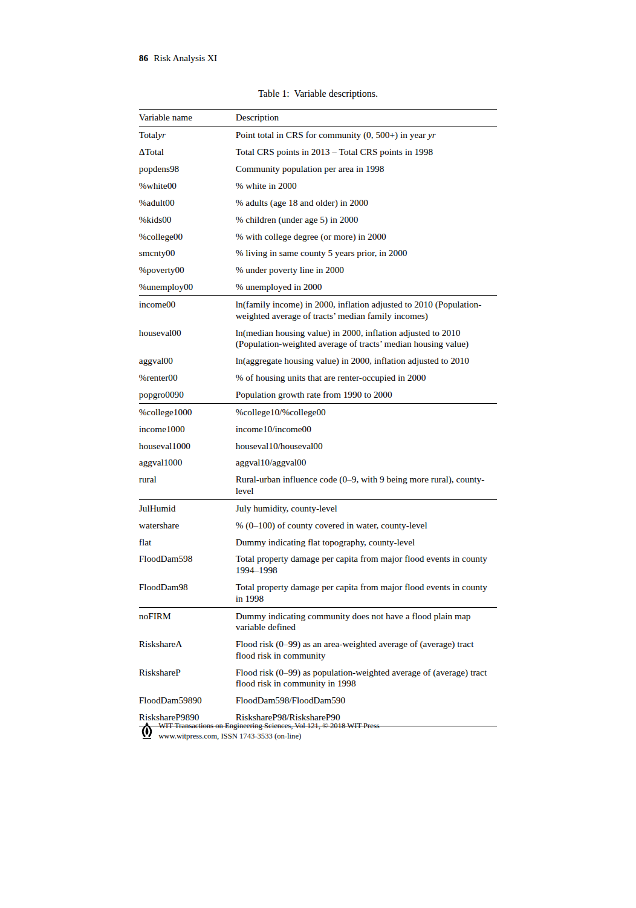86 Risk Analysis XI
Table 1: Variable descriptions.
| Variable name | Description |
| --- | --- |
| Total yr | Point total in CRS for community (0, 500+) in year yr |
| ΔTotal | Total CRS points in 2013 – Total CRS points in 1998 |
| popdens98 | Community population per area in 1998 |
| %white00 | % white in 2000 |
| %adult00 | % adults (age 18 and older) in 2000 |
| %kids00 | % children (under age 5) in 2000 |
| %college00 | % with college degree (or more) in 2000 |
| smcnty00 | % living in same county 5 years prior, in 2000 |
| %poverty00 | % under poverty line in 2000 |
| %unemploy00 | % unemployed in 2000 |
| income00 | ln(family income) in 2000, inflation adjusted to 2010 (Population-weighted average of tracts’ median family incomes) |
| houseval00 | ln(median housing value) in 2000, inflation adjusted to 2010 (Population-weighted average of tracts’ median housing value) |
| aggval00 | ln(aggregate housing value) in 2000, inflation adjusted to 2010 |
| %renter00 | % of housing units that are renter-occupied in 2000 |
| popgro0090 | Population growth rate from 1990 to 2000 |
| %college1000 | %college10/%college00 |
| income1000 | income10/income00 |
| houseval1000 | houseval10/houseval00 |
| aggval1000 | aggval10/aggval00 |
| rural | Rural-urban influence code (0–9, with 9 being more rural), county-level |
| JulHumid | July humidity, county-level |
| watershare | % (0–100) of county covered in water, county-level |
| flat | Dummy indicating flat topography, county-level |
| FloodDam598 | Total property damage per capita from major flood events in county 1994–1998 |
| FloodDam98 | Total property damage per capita from major flood events in county in 1998 |
| noFIRM | Dummy indicating community does not have a flood plain map variable defined |
| RiskshareA | Flood risk (0–99) as an area-weighted average of (average) tract flood risk in community |
| RiskshareP | Flood risk (0–99) as population-weighted average of (average) tract flood risk in community in 1998 |
| FloodDam59890 | FloodDam598/FloodDam590 |
| RiskshareP9890 | RiskshareP98/RiskshareP90 |
WIT Transactions on Engineering Sciences, Vol 121, © 2018 WIT Press
www.witpress.com, ISSN 1743-3533 (on-line)